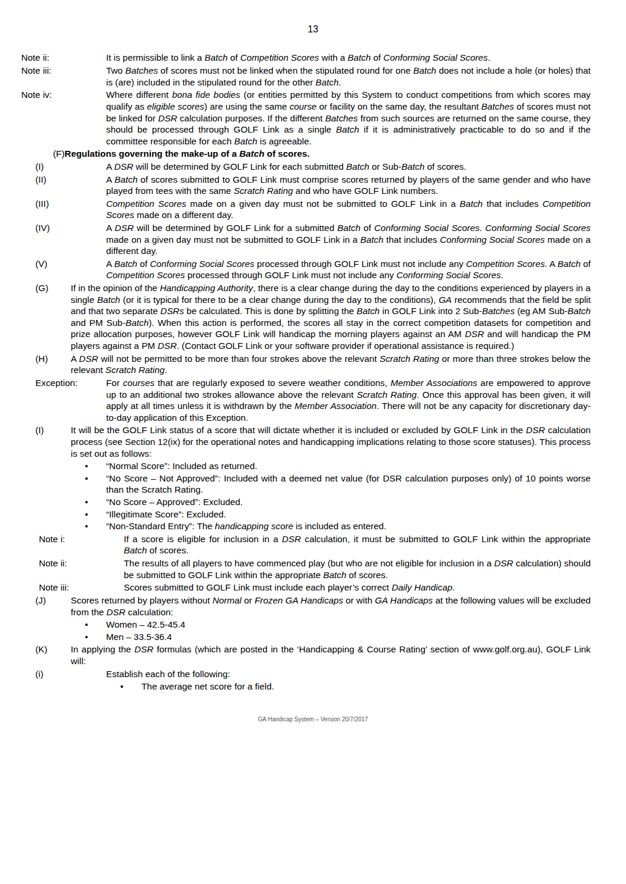13
Note ii: It is permissible to link a Batch of Competition Scores with a Batch of Conforming Social Scores.
Note iii: Two Batches of scores must not be linked when the stipulated round for one Batch does not include a hole (or holes) that is (are) included in the stipulated round for the other Batch.
Note iv: Where different bona fide bodies (or entities permitted by this System to conduct competitions from which scores may qualify as eligible scores) are using the same course or facility on the same day, the resultant Batches of scores must not be linked for DSR calculation purposes. If the different Batches from such sources are returned on the same course, they should be processed through GOLF Link as a single Batch if it is administratively practicable to do so and if the committee responsible for each Batch is agreeable.
(F) Regulations governing the make-up of a Batch of scores.
(I) A DSR will be determined by GOLF Link for each submitted Batch or Sub-Batch of scores.
(II) A Batch of scores submitted to GOLF Link must comprise scores returned by players of the same gender and who have played from tees with the same Scratch Rating and who have GOLF Link numbers.
(III) Competition Scores made on a given day must not be submitted to GOLF Link in a Batch that includes Competition Scores made on a different day.
(IV) A DSR will be determined by GOLF Link for a submitted Batch of Conforming Social Scores. Conforming Social Scores made on a given day must not be submitted to GOLF Link in a Batch that includes Conforming Social Scores made on a different day.
(V) A Batch of Conforming Social Scores processed through GOLF Link must not include any Competition Scores. A Batch of Competition Scores processed through GOLF Link must not include any Conforming Social Scores.
(G) If in the opinion of the Handicapping Authority, there is a clear change during the day to the conditions experienced by players in a single Batch (or it is typical for there to be a clear change during the day to the conditions), GA recommends that the field be split and that two separate DSRs be calculated. This is done by splitting the Batch in GOLF Link into 2 Sub-Batches (eg AM Sub-Batch and PM Sub-Batch). When this action is performed, the scores all stay in the correct competition datasets for competition and prize allocation purposes, however GOLF Link will handicap the morning players against an AM DSR and will handicap the PM players against a PM DSR. (Contact GOLF Link or your software provider if operational assistance is required.)
(H) A DSR will not be permitted to be more than four strokes above the relevant Scratch Rating or more than three strokes below the relevant Scratch Rating.
Exception: For courses that are regularly exposed to severe weather conditions, Member Associations are empowered to approve up to an additional two strokes allowance above the relevant Scratch Rating. Once this approval has been given, it will apply at all times unless it is withdrawn by the Member Association. There will not be any capacity for discretionary day-to-day application of this Exception.
(I) It will be the GOLF Link status of a score that will dictate whether it is included or excluded by GOLF Link in the DSR calculation process (see Section 12(ix) for the operational notes and handicapping implications relating to those score statuses). This process is set out as follows:
“Normal Score”: Included as returned.
“No Score – Not Approved”: Included with a deemed net value (for DSR calculation purposes only) of 10 points worse than the Scratch Rating.
“No Score – Approved”: Excluded.
“Illegitimate Score”: Excluded.
“Non-Standard Entry”: The handicapping score is included as entered.
Note i: If a score is eligible for inclusion in a DSR calculation, it must be submitted to GOLF Link within the appropriate Batch of scores.
Note ii: The results of all players to have commenced play (but who are not eligible for inclusion in a DSR calculation) should be submitted to GOLF Link within the appropriate Batch of scores.
Note iii: Scores submitted to GOLF Link must include each player’s correct Daily Handicap.
(J) Scores returned by players without Normal or Frozen GA Handicaps or with GA Handicaps at the following values will be excluded from the DSR calculation:
Women – 42.5-45.4
Men – 33.5-36.4
(K) In applying the DSR formulas (which are posted in the ‘Handicapping & Course Rating’ section of www.golf.org.au), GOLF Link will:
(i) Establish each of the following:
The average net score for a field.
GA Handicap System – Version 20/7/2017